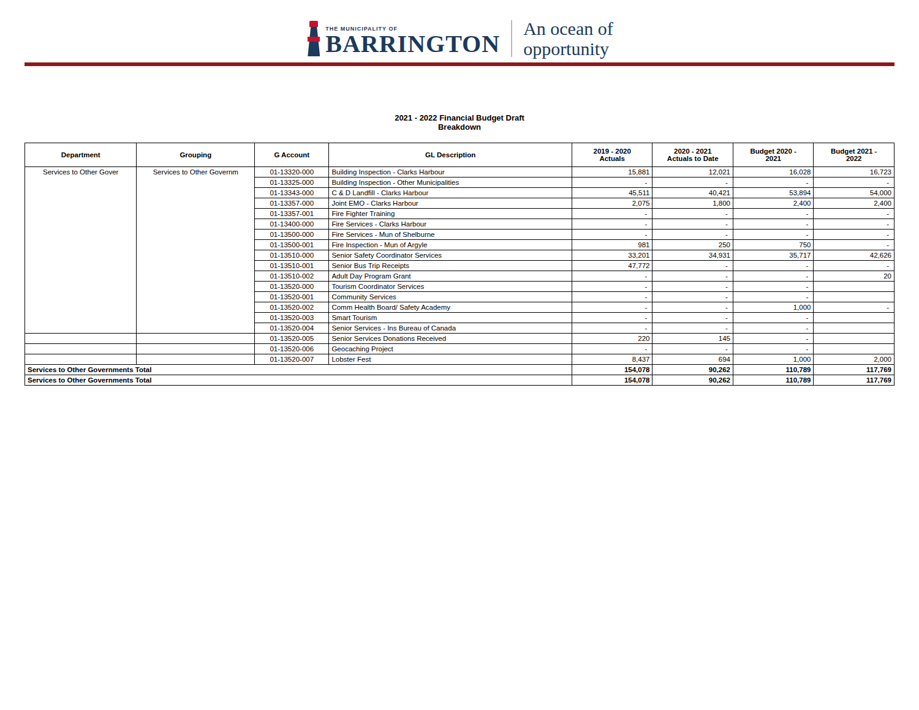THE MUNICIPALITY OF
BARRINGTON
An ocean of
opportunity
2021 - 2022 Financial Budget Draft
Breakdown
| Department | Grouping | G Account | GL Description | 2019 - 2020 Actuals | 2020 - 2021 Actuals to Date | Budget 2020 - 2021 | Budget 2021 - 2022 |
| --- | --- | --- | --- | --- | --- | --- | --- |
| Services to Other Gover | Services to Other Governm | 01-13320-000 | Building Inspection - Clarks Harbour | 15,881 | 12,021 | 16,028 | 16,723 |
| 01-13325-000 | Building Inspection - Other Municipalities | - | - | - | - |
| 01-13343-000 | C & D Landfill - Clarks Harbour | 45,511 | 40,421 | 53,894 | 54,000 |
| 01-13357-000 | Joint EMO - Clarks Harbour | 2,075 | 1,800 | 2,400 | 2,400 |
| 01-13357-001 | Fire Fighter Training | - | - | - | - |
| 01-13400-000 | Fire Services - Clarks Harbour | - | - | - | - |
| 01-13500-000 | Fire Services - Mun of Shelburne | - | - | - | - |
| 01-13500-001 | Fire Inspection - Mun of Argyle | 981 | 250 | 750 | - |
| 01-13510-000 | Senior Safety Coordinator Services | 33,201 | 34,931 | 35,717 | 42,626 |
| 01-13510-001 | Senior Bus Trip Receipts | 47,772 | - | - | - |
| 01-13510-002 | Adult Day Program Grant | - | - | - | 20 |
| 01-13520-000 | Tourism Coordinator Services | - | - | - | |
| 01-13520-001 | Community Services | - | - | - | |
| 01-13520-002 | Comm Health Board/ Safety Academy | - | - | 1,000 | - |
| 01-13520-003 | Smart Tourism | - | - | - | |
| 01-13520-004 | Senior Services - Ins Bureau of Canada | - | - | - | |
| | | 01-13520-005 | Senior Services Donations Received | 220 | 145 | - | |
| | | 01-13520-006 | Geocaching Project | - | - | - | |
| | | 01-13520-007 | Lobster Fest | 8,437 | 694 | 1,000 | 2,000 |
| Services to Other Governments Total | 154,078 | 90,262 | 110,789 | 117,769 |
| Services to Other Governments Total | 154,078 | 90,262 | 110,789 | 117,769 |